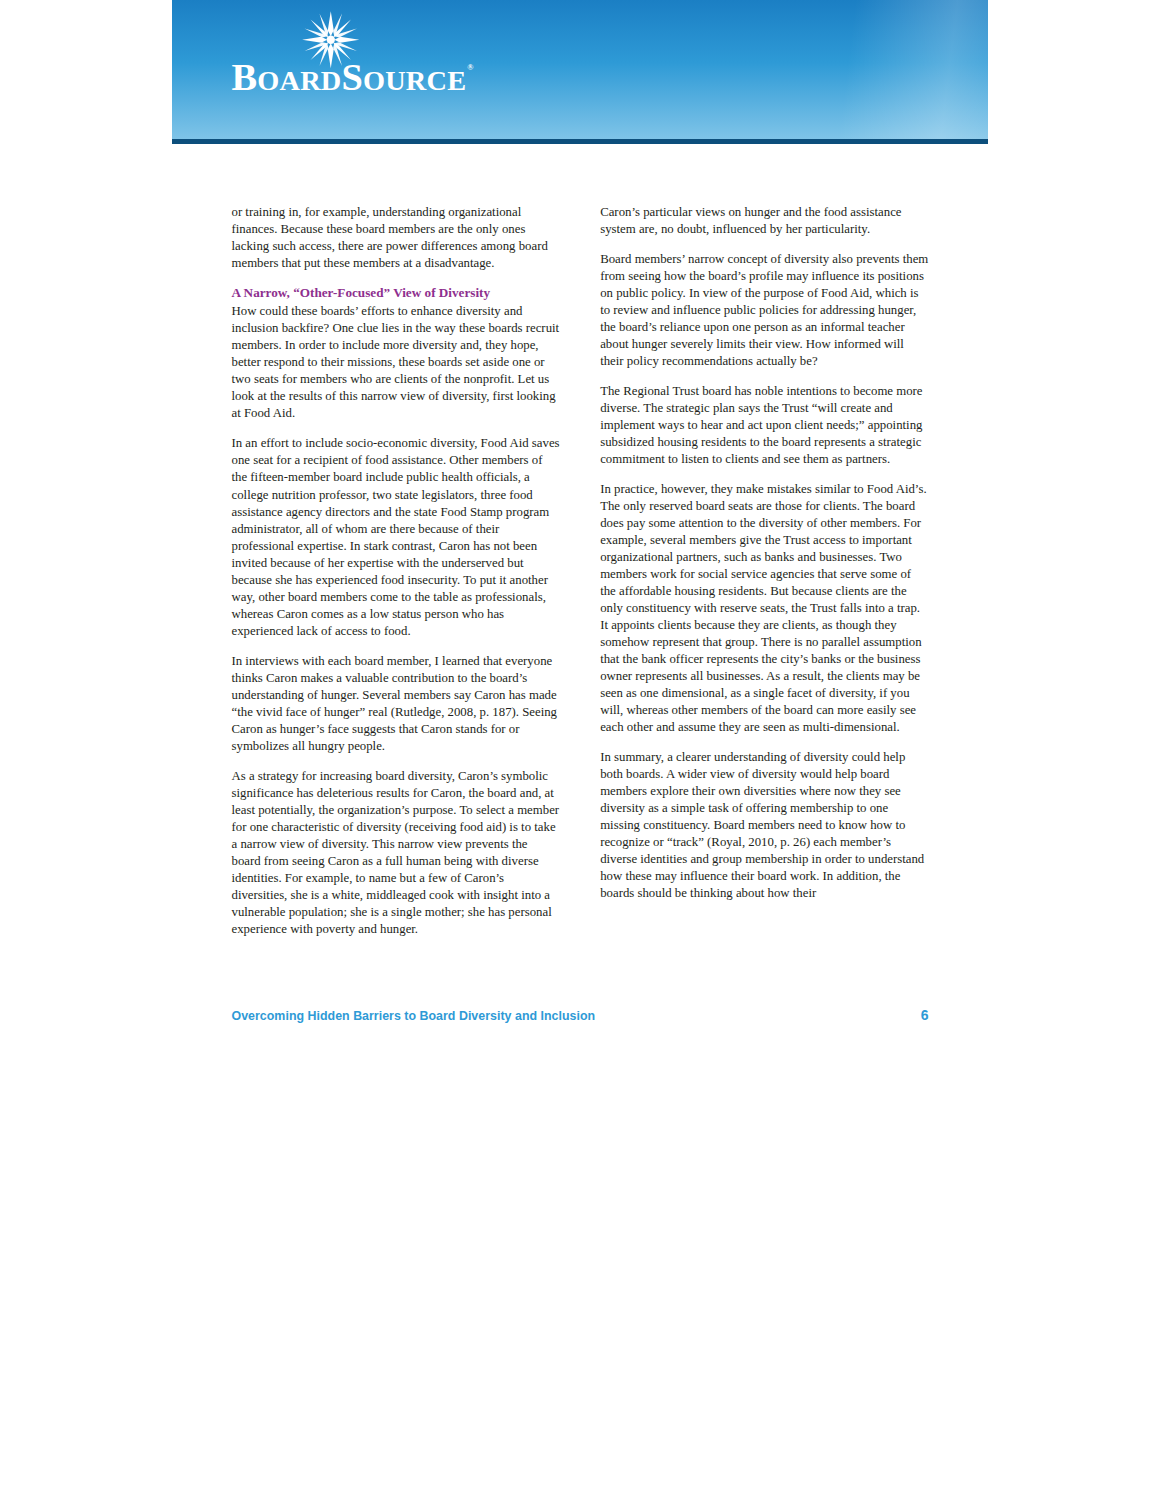BOARDSOURCE®
or training in, for example, understanding organizational finances. Because these board members are the only ones lacking such access, there are power differences among board members that put these members at a disadvantage.
A Narrow, “Other-Focused” View of Diversity
How could these boards’ efforts to enhance diversity and inclusion backfire? One clue lies in the way these boards recruit members. In order to include more diversity and, they hope, better respond to their missions, these boards set aside one or two seats for members who are clients of the nonprofit. Let us look at the results of this narrow view of diversity, first looking at Food Aid.
In an effort to include socio-economic diversity, Food Aid saves one seat for a recipient of food assistance. Other members of the fifteen-member board include public health officials, a college nutrition professor, two state legislators, three food assistance agency directors and the state Food Stamp program administrator, all of whom are there because of their professional expertise. In stark contrast, Caron has not been invited because of her expertise with the underserved but because she has experienced food insecurity. To put it another way, other board members come to the table as professionals, whereas Caron comes as a low status person who has experienced lack of access to food.
In interviews with each board member, I learned that everyone thinks Caron makes a valuable contribution to the board’s understanding of hunger. Several members say Caron has made “the vivid face of hunger” real (Rutledge, 2008, p. 187). Seeing Caron as hunger’s face suggests that Caron stands for or symbolizes all hungry people.
As a strategy for increasing board diversity, Caron’s symbolic significance has deleterious results for Caron, the board and, at least potentially, the organization’s purpose. To select a member for one characteristic of diversity (receiving food aid) is to take a narrow view of diversity. This narrow view prevents the board from seeing Caron as a full human being with diverse identities. For example, to name but a few of Caron’s diversities, she is a white, middleaged cook with insight into a vulnerable population; she is a single mother; she has personal experience with poverty and hunger.
Caron’s particular views on hunger and the food assistance system are, no doubt, influenced by her particularity.
Board members’ narrow concept of diversity also prevents them from seeing how the board’s profile may influence its positions on public policy. In view of the purpose of Food Aid, which is to review and influence public policies for addressing hunger, the board’s reliance upon one person as an informal teacher about hunger severely limits their view. How informed will their policy recommendations actually be?
The Regional Trust board has noble intentions to become more diverse. The strategic plan says the Trust “will create and implement ways to hear and act upon client needs;” appointing subsidized housing residents to the board represents a strategic commitment to listen to clients and see them as partners.
In practice, however, they make mistakes similar to Food Aid’s. The only reserved board seats are those for clients. The board does pay some attention to the diversity of other members. For example, several members give the Trust access to important organizational partners, such as banks and businesses. Two members work for social service agencies that serve some of the affordable housing residents. But because clients are the only constituency with reserve seats, the Trust falls into a trap. It appoints clients because they are clients, as though they somehow represent that group. There is no parallel assumption that the bank officer represents the city’s banks or the business owner represents all businesses. As a result, the clients may be seen as one dimensional, as a single facet of diversity, if you will, whereas other members of the board can more easily see each other and assume they are seen as multi-dimensional.
In summary, a clearer understanding of diversity could help both boards. A wider view of diversity would help board members explore their own diversities where now they see diversity as a simple task of offering membership to one missing constituency. Board members need to know how to recognize or “track” (Royal, 2010, p. 26) each member’s diverse identities and group membership in order to understand how these may influence their board work. In addition, the boards should be thinking about how their
Overcoming Hidden Barriers to Board Diversity and Inclusion
6